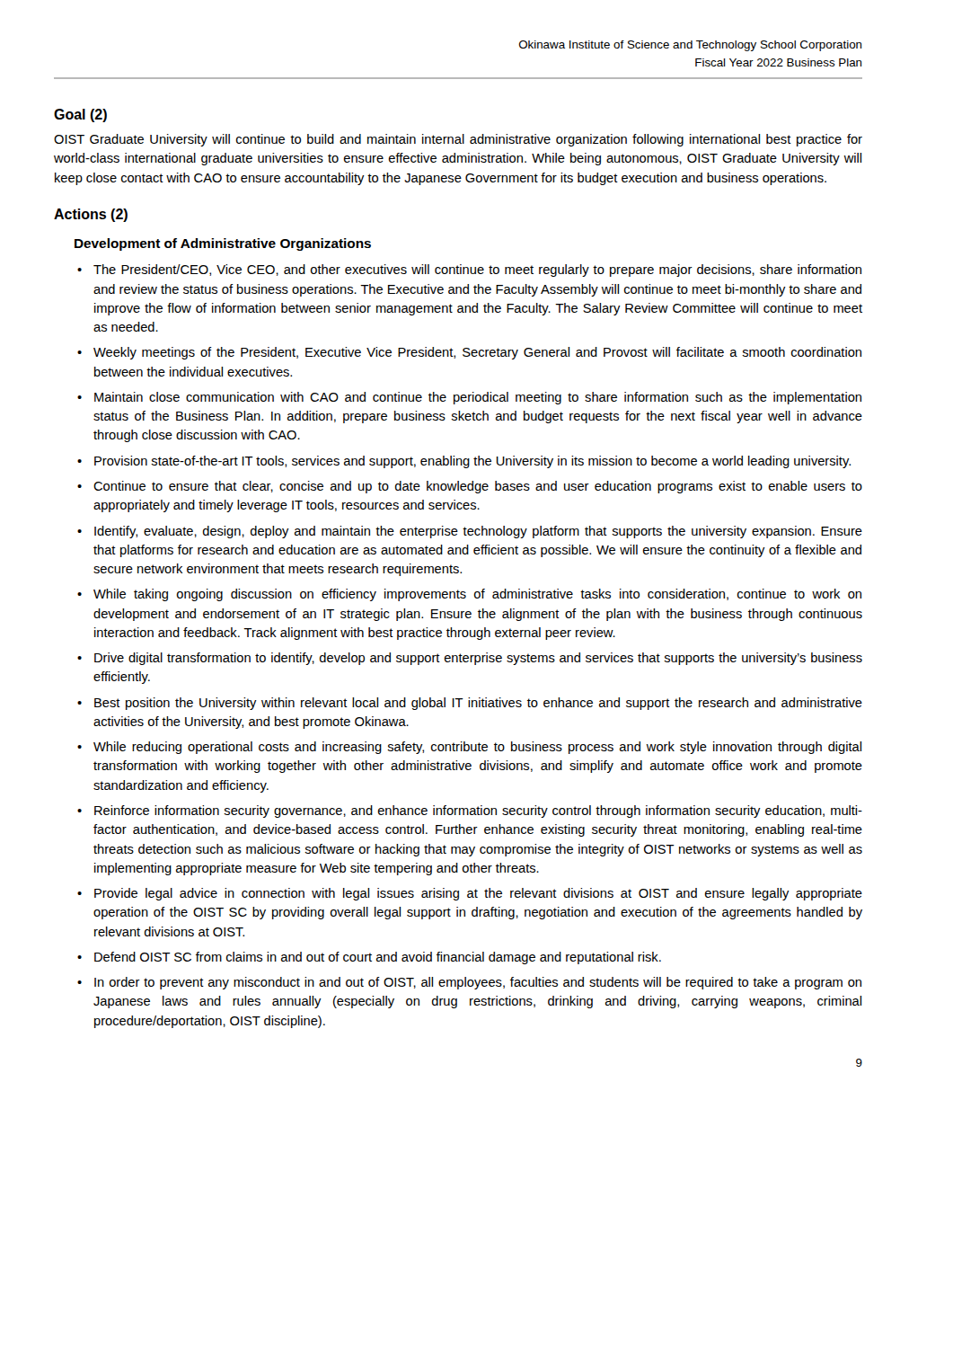Okinawa Institute of Science and Technology School Corporation Fiscal Year 2022 Business Plan
Goal (2)
OIST Graduate University will continue to build and maintain internal administrative organization following international best practice for world-class international graduate universities to ensure effective administration. While being autonomous, OIST Graduate University will keep close contact with CAO to ensure accountability to the Japanese Government for its budget execution and business operations.
Actions (2)
Development of Administrative Organizations
The President/CEO, Vice CEO, and other executives will continue to meet regularly to prepare major decisions, share information and review the status of business operations. The Executive and the Faculty Assembly will continue to meet bi-monthly to share and improve the flow of information between senior management and the Faculty. The Salary Review Committee will continue to meet as needed.
Weekly meetings of the President, Executive Vice President, Secretary General and Provost will facilitate a smooth coordination between the individual executives.
Maintain close communication with CAO and continue the periodical meeting to share information such as the implementation status of the Business Plan. In addition, prepare business sketch and budget requests for the next fiscal year well in advance through close discussion with CAO.
Provision state-of-the-art IT tools, services and support, enabling the University in its mission to become a world leading university.
Continue to ensure that clear, concise and up to date knowledge bases and user education programs exist to enable users to appropriately and timely leverage IT tools, resources and services.
Identify, evaluate, design, deploy and maintain the enterprise technology platform that supports the university expansion. Ensure that platforms for research and education are as automated and efficient as possible. We will ensure the continuity of a flexible and secure network environment that meets research requirements.
While taking ongoing discussion on efficiency improvements of administrative tasks into consideration, continue to work on development and endorsement of an IT strategic plan. Ensure the alignment of the plan with the business through continuous interaction and feedback. Track alignment with best practice through external peer review.
Drive digital transformation to identify, develop and support enterprise systems and services that supports the university’s business efficiently.
Best position the University within relevant local and global IT initiatives to enhance and support the research and administrative activities of the University, and best promote Okinawa.
While reducing operational costs and increasing safety, contribute to business process and work style innovation through digital transformation with working together with other administrative divisions, and simplify and automate office work and promote standardization and efficiency.
Reinforce information security governance, and enhance information security control through information security education, multi-factor authentication, and device-based access control. Further enhance existing security threat monitoring, enabling real-time threats detection such as malicious software or hacking that may compromise the integrity of OIST networks or systems as well as implementing appropriate measure for Web site tempering and other threats.
Provide legal advice in connection with legal issues arising at the relevant divisions at OIST and ensure legally appropriate operation of the OIST SC by providing overall legal support in drafting, negotiation and execution of the agreements handled by relevant divisions at OIST.
Defend OIST SC from claims in and out of court and avoid financial damage and reputational risk.
In order to prevent any misconduct in and out of OIST, all employees, faculties and students will be required to take a program on Japanese laws and rules annually (especially on drug restrictions, drinking and driving, carrying weapons, criminal procedure/deportation, OIST discipline).
9